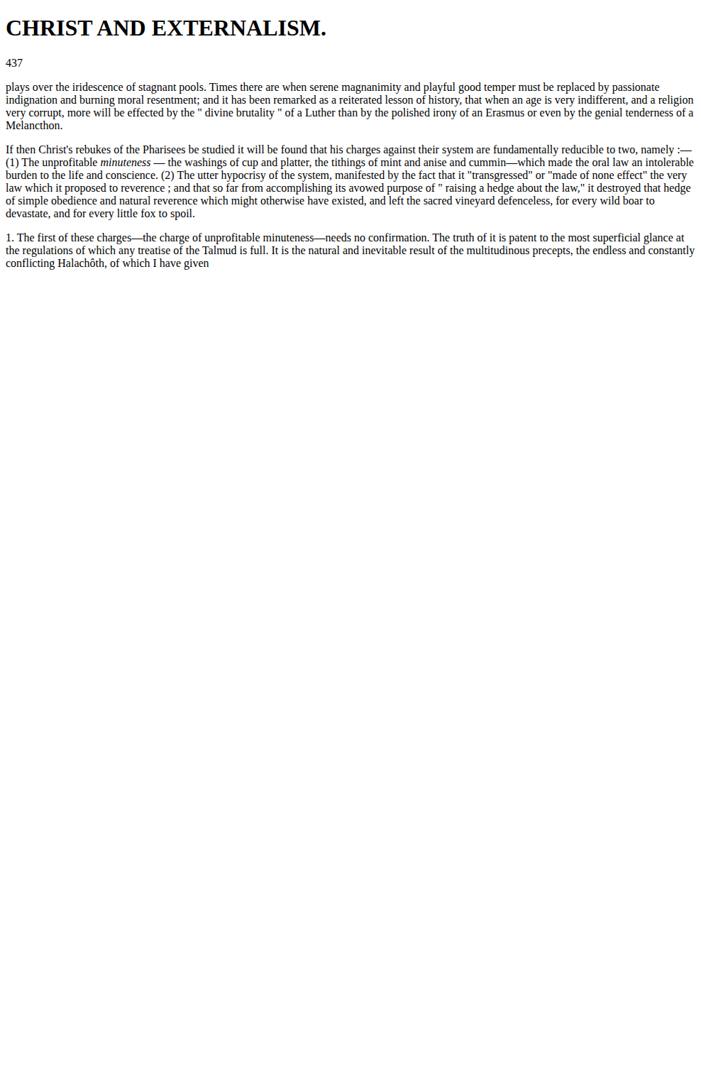CHRIST AND EXTERNALISM.
437
plays over the iridescence of stagnant pools. Times there are when serene magnanimity and playful good temper must be replaced by passionate indignation and burning moral resentment; and it has been remarked as a reiterated lesson of history, that when an age is very indifferent, and a religion very corrupt, more will be effected by the " divine brutality " of a Luther than by the polished irony of an Erasmus or even by the genial tenderness of a Melancthon.
If then Christ's rebukes of the Pharisees be studied it will be found that his charges against their system are fundamentally reducible to two, namely :— (1) The unprofitable minuteness — the washings of cup and platter, the tithings of mint and anise and cummin—which made the oral law an intolerable burden to the life and conscience. (2) The utter hypocrisy of the system, manifested by the fact that it "transgressed" or "made of none effect" the very law which it proposed to reverence ; and that so far from accomplishing its avowed purpose of " raising a hedge about the law," it destroyed that hedge of simple obedience and natural reverence which might otherwise have existed, and left the sacred vineyard defenceless, for every wild boar to devastate, and for every little fox to spoil.
1. The first of these charges—the charge of unprofitable minuteness—needs no confirmation. The truth of it is patent to the most superficial glance at the regulations of which any treatise of the Talmud is full. It is the natural and inevitable result of the multitudinous precepts, the endless and constantly conflicting Halachôth, of which I have given